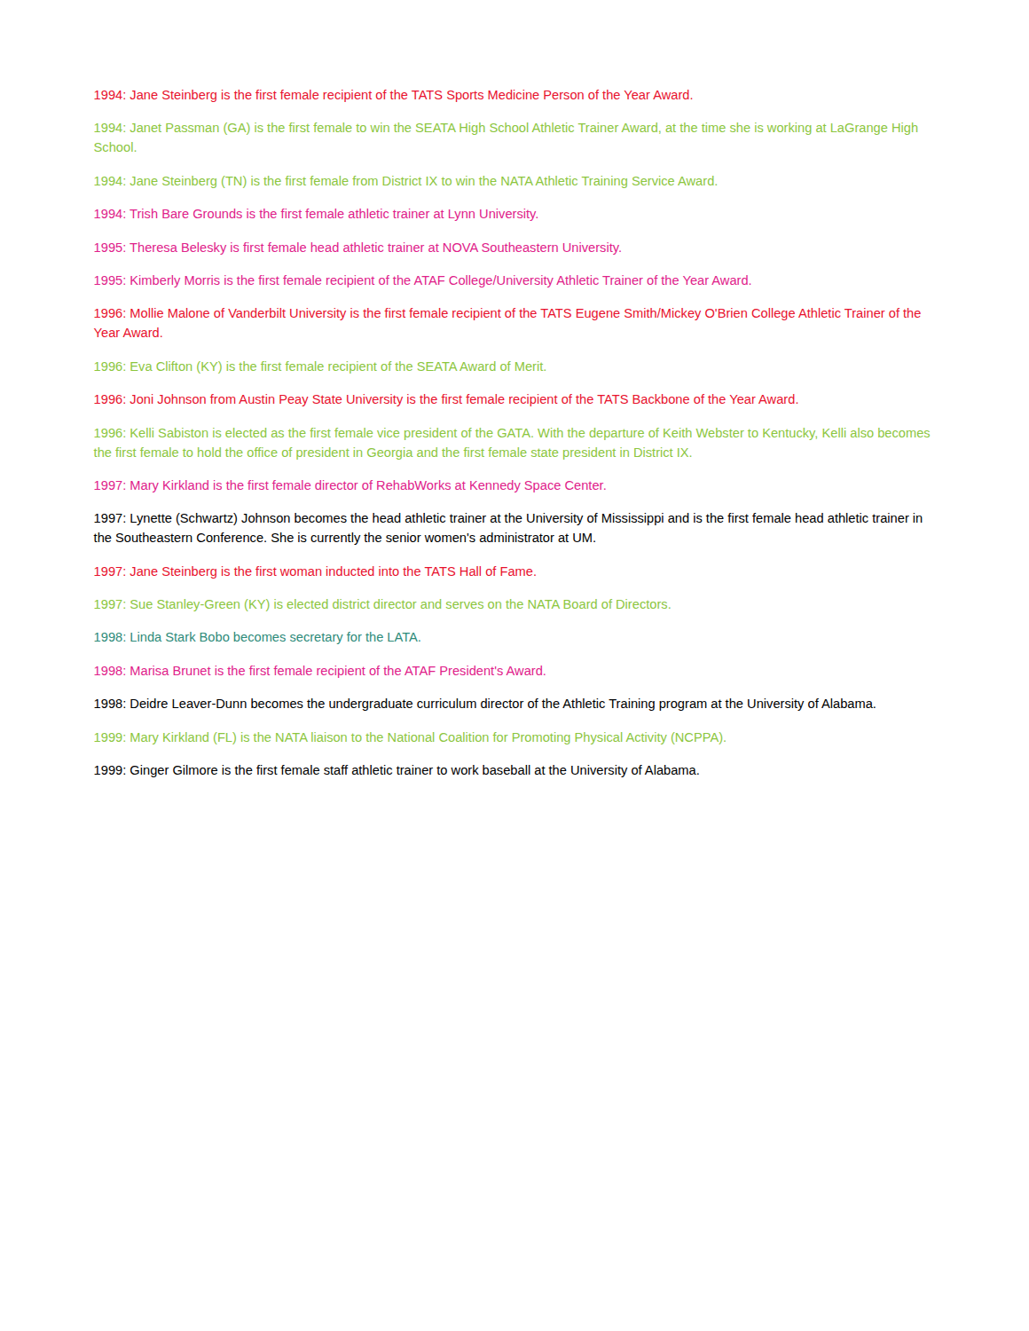1994: Jane Steinberg is the first female recipient of the TATS Sports Medicine Person of the Year Award.
1994: Janet Passman (GA) is the first female to win the SEATA High School Athletic Trainer Award, at the time she is working at LaGrange High School.
1994: Jane Steinberg (TN) is the first female from District IX to win the NATA Athletic Training Service Award.
1994: Trish Bare Grounds is the first female athletic trainer at Lynn University.
1995: Theresa Belesky is first female head athletic trainer at NOVA Southeastern University.
1995: Kimberly Morris is the first female recipient of the ATAF College/University Athletic Trainer of the Year Award.
1996: Mollie Malone of Vanderbilt University is the first female recipient of the TATS Eugene Smith/Mickey O'Brien College Athletic Trainer of the Year Award.
1996: Eva Clifton (KY) is the first female recipient of the SEATA Award of Merit.
1996: Joni Johnson from Austin Peay State University is the first female recipient of the TATS Backbone of the Year Award.
1996: Kelli Sabiston is elected as the first female vice president of the GATA. With the departure of Keith Webster to Kentucky, Kelli also becomes the first female to hold the office of president in Georgia and the first female state president in District IX.
1997: Mary Kirkland is the first female director of RehabWorks at Kennedy Space Center.
1997: Lynette (Schwartz) Johnson becomes the head athletic trainer at the University of Mississippi and is the first female head athletic trainer in the Southeastern Conference. She is currently the senior women's administrator at UM.
1997: Jane Steinberg is the first woman inducted into the TATS Hall of Fame.
1997: Sue Stanley-Green (KY) is elected district director and serves on the NATA Board of Directors.
1998: Linda Stark Bobo becomes secretary for the LATA.
1998: Marisa Brunet is the first female recipient of the ATAF President's Award.
1998: Deidre Leaver-Dunn becomes the undergraduate curriculum director of the Athletic Training program at the University of Alabama.
1999: Mary Kirkland (FL) is the NATA liaison to the National Coalition for Promoting Physical Activity (NCPPA).
1999: Ginger Gilmore is the first female staff athletic trainer to work baseball at the University of Alabama.